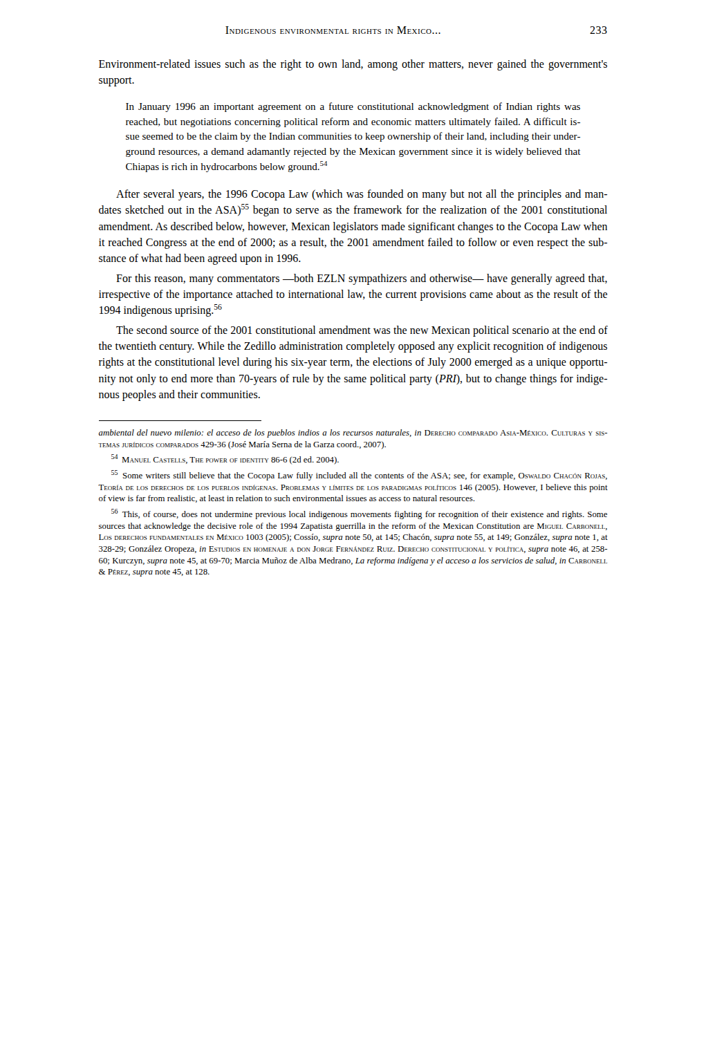Indigenous environmental rights in Mexico... 233
Environment-related issues such as the right to own land, among other matters, never gained the government's support.
In January 1996 an important agreement on a future constitutional acknowledgment of Indian rights was reached, but negotiations concerning political reform and economic matters ultimately failed. A difficult issue seemed to be the claim by the Indian communities to keep ownership of their land, including their underground resources, a demand adamantly rejected by the Mexican government since it is widely believed that Chiapas is rich in hydrocarbons below ground.54
After several years, the 1996 Cocopa Law (which was founded on many but not all the principles and mandates sketched out in the ASA)55 began to serve as the framework for the realization of the 2001 constitutional amendment. As described below, however, Mexican legislators made significant changes to the Cocopa Law when it reached Congress at the end of 2000; as a result, the 2001 amendment failed to follow or even respect the substance of what had been agreed upon in 1996.
For this reason, many commentators —both EZLN sympathizers and otherwise— have generally agreed that, irrespective of the importance attached to international law, the current provisions came about as the result of the 1994 indigenous uprising.56
The second source of the 2001 constitutional amendment was the new Mexican political scenario at the end of the twentieth century. While the Zedillo administration completely opposed any explicit recognition of indigenous rights at the constitutional level during his six-year term, the elections of July 2000 emerged as a unique opportunity not only to end more than 70-years of rule by the same political party (PRI), but to change things for indigenous peoples and their communities.
ambiental del nuevo milenio: el acceso de los pueblos indios a los recursos naturales, in Derecho comparado Asia-México. Culturas y sistemas jurídicos comparados 429-36 (José María Serna de la Garza coord., 2007).
54 Manuel Castells, The power of identity 86-6 (2d ed. 2004).
55 Some writers still believe that the Cocopa Law fully included all the contents of the ASA; see, for example, Oswaldo Chacón Rojas, Teoría de los derechos de los pueblos indígenas. Problemas y límites de los paradigmas políticos 146 (2005). However, I believe this point of view is far from realistic, at least in relation to such environmental issues as access to natural resources.
56 This, of course, does not undermine previous local indigenous movements fighting for recognition of their existence and rights. Some sources that acknowledge the decisive role of the 1994 Zapatista guerrilla in the reform of the Mexican Constitution are Miguel Carbonell, Los derechos fundamentales en México 1003 (2005); Cossío, supra note 50, at 145; Chacón, supra note 55, at 149; González, supra note 1, at 328-29; González Oropeza, in Estudios en homenaje a don Jorge Fernández Ruiz. Derecho constitucional y política, supra note 46, at 258-60; Kurczyn, supra note 45, at 69-70; Marcia Muñoz de Alba Medrano, La reforma indígena y el acceso a los servicios de salud, in Carbonell & Pérez, supra note 45, at 128.